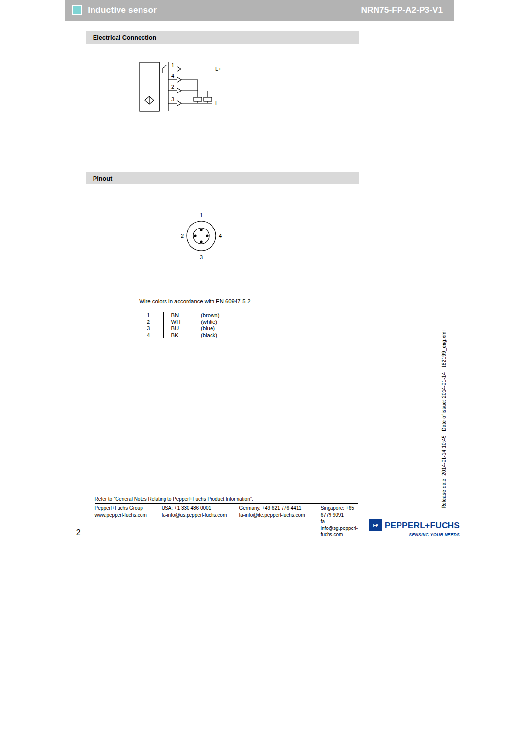Inductive sensor
NRN75-FP-A2-P3-V1
Electrical Connection
1 4 2 3 L+ L-
Pinout
1 2 4 3
Wire colors in accordance with EN 60947-5-2
| 1 | BN | (brown) |
| 2 | WH | (white) |
| 3 | BU | (blue) |
| 4 | BK | (black) |
Release date: 2014-01-14 10:45 Date of issue: 2014-01-14 182199_eng.xml
2
Refer to “General Notes Relating to Pepperl+Fuchs Product Information”.
Pepperl+Fuchs Group
www.pepperl-fuchs.com
USA: +1 330 486 0001
fa-info@us.pepperl-fuchs.com
Germany: +49 621 776 4411
fa-info@de.pepperl-fuchs.com
Singapore: +65 6779 9091
fa-info@sg.pepperl-fuchs.com
FP
PEPPERL+FUCHS
SENSING YOUR NEEDS